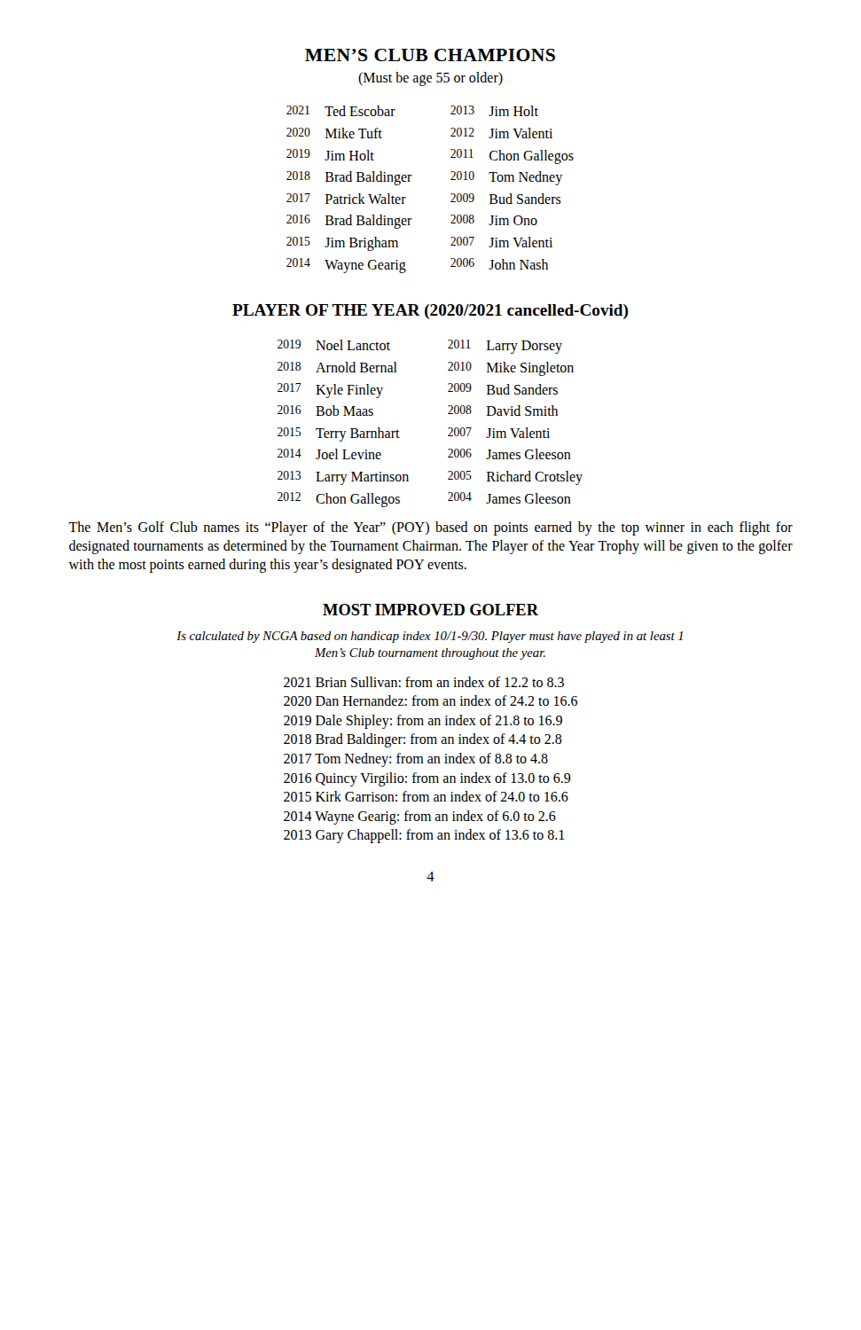MEN’S CLUB CHAMPIONS
(Must be age 55 or older)
| 2021 | Ted Escobar | 2013 | Jim Holt |
| 2020 | Mike Tuft | 2012 | Jim Valenti |
| 2019 | Jim Holt | 2011 | Chon Gallegos |
| 2018 | Brad Baldinger | 2010 | Tom Nedney |
| 2017 | Patrick Walter | 2009 | Bud Sanders |
| 2016 | Brad Baldinger | 2008 | Jim Ono |
| 2015 | Jim Brigham | 2007 | Jim Valenti |
| 2014 | Wayne Gearig | 2006 | John Nash |
PLAYER OF THE YEAR (2020/2021 cancelled-Covid)
| 2019 | Noel Lanctot | 2011 | Larry Dorsey |
| 2018 | Arnold Bernal | 2010 | Mike Singleton |
| 2017 | Kyle Finley | 2009 | Bud Sanders |
| 2016 | Bob Maas | 2008 | David Smith |
| 2015 | Terry Barnhart | 2007 | Jim Valenti |
| 2014 | Joel Levine | 2006 | James Gleeson |
| 2013 | Larry Martinson | 2005 | Richard Crotsley |
| 2012 | Chon Gallegos | 2004 | James Gleeson |
The Men’s Golf Club names its “Player of the Year” (POY) based on points earned by the top winner in each flight for designated tournaments as determined by the Tournament Chairman. The Player of the Year Trophy will be given to the golfer with the most points earned during this year’s designated POY events.
MOST IMPROVED GOLFER
Is calculated by NCGA based on handicap index 10/1-9/30. Player must have played in at least 1 Men’s Club tournament throughout the year.
2021 Brian Sullivan: from an index of 12.2 to 8.3
2020 Dan Hernandez: from an index of 24.2 to 16.6
2019 Dale Shipley: from an index of 21.8 to 16.9
2018 Brad Baldinger: from an index of 4.4 to 2.8
2017 Tom Nedney: from an index of 8.8 to 4.8
2016 Quincy Virgilio: from an index of 13.0 to 6.9
2015 Kirk Garrison: from an index of 24.0 to 16.6
2014 Wayne Gearig: from an index of 6.0 to 2.6
2013 Gary Chappell: from an index of 13.6 to 8.1
4